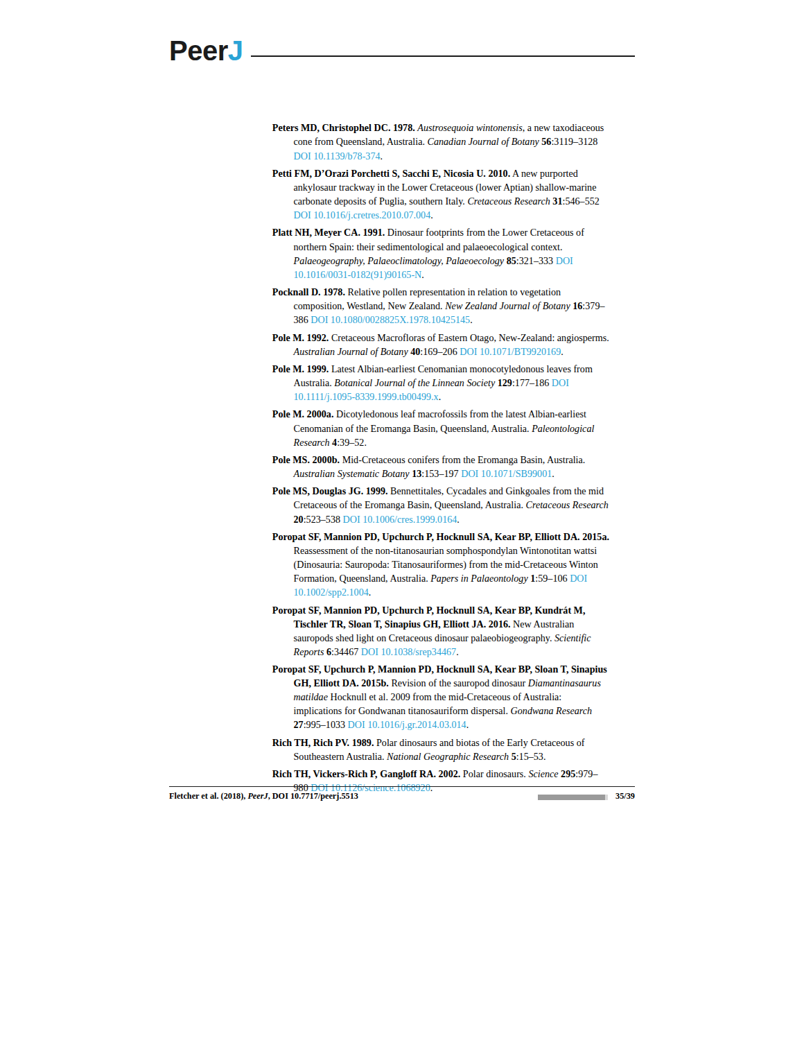Peer J
Peters MD, Christophel DC. 1978. Austrosequoia wintonensis, a new taxodiaceous cone from Queensland, Australia. Canadian Journal of Botany 56:3119–3128 DOI 10.1139/b78-374.
Petti FM, D’Orazi Porchetti S, Sacchi E, Nicosia U. 2010. A new purported ankylosaur trackway in the Lower Cretaceous (lower Aptian) shallow-marine carbonate deposits of Puglia, southern Italy. Cretaceous Research 31:546–552 DOI 10.1016/j.cretres.2010.07.004.
Platt NH, Meyer CA. 1991. Dinosaur footprints from the Lower Cretaceous of northern Spain: their sedimentological and palaeoecological context. Palaeogeography, Palaeoclimatology, Palaeoecology 85:321–333 DOI 10.1016/0031-0182(91)90165-N.
Pocknall D. 1978. Relative pollen representation in relation to vegetation composition, Westland, New Zealand. New Zealand Journal of Botany 16:379–386 DOI 10.1080/0028825X.1978.10425145.
Pole M. 1992. Cretaceous Macrofloras of Eastern Otago, New-Zealand: angiosperms. Australian Journal of Botany 40:169–206 DOI 10.1071/BT9920169.
Pole M. 1999. Latest Albian-earliest Cenomanian monocotyledonous leaves from Australia. Botanical Journal of the Linnean Society 129:177–186 DOI 10.1111/j.1095-8339.1999.tb00499.x.
Pole M. 2000a. Dicotyledonous leaf macrofossils from the latest Albian-earliest Cenomanian of the Eromanga Basin, Queensland, Australia. Paleontological Research 4:39–52.
Pole MS. 2000b. Mid-Cretaceous conifers from the Eromanga Basin, Australia. Australian Systematic Botany 13:153–197 DOI 10.1071/SB99001.
Pole MS, Douglas JG. 1999. Bennettitales, Cycadales and Ginkgoales from the mid Cretaceous of the Eromanga Basin, Queensland, Australia. Cretaceous Research 20:523–538 DOI 10.1006/cres.1999.0164.
Poropat SF, Mannion PD, Upchurch P, Hocknull SA, Kear BP, Elliott DA. 2015a. Reassessment of the non-titanosaurian somphospondylan Wintonotitan wattsi (Dinosauria: Sauropoda: Titanosauriformes) from the mid-Cretaceous Winton Formation, Queensland, Australia. Papers in Palaeontology 1:59–106 DOI 10.1002/spp2.1004.
Poropat SF, Mannion PD, Upchurch P, Hocknull SA, Kear BP, Kundrát M, Tischler TR, Sloan T, Sinapius GH, Elliott JA. 2016. New Australian sauropods shed light on Cretaceous dinosaur palaeobiogeography. Scientific Reports 6:34467 DOI 10.1038/srep34467.
Poropat SF, Upchurch P, Mannion PD, Hocknull SA, Kear BP, Sloan T, Sinapius GH, Elliott DA. 2015b. Revision of the sauropod dinosaur Diamantinasaurus matildae Hocknull et al. 2009 from the mid-Cretaceous of Australia: implications for Gondwanan titanosauriform dispersal. Gondwana Research 27:995–1033 DOI 10.1016/j.gr.2014.03.014.
Rich TH, Rich PV. 1989. Polar dinosaurs and biotas of the Early Cretaceous of Southeastern Australia. National Geographic Research 5:15–53.
Rich TH, Vickers-Rich P, Gangloff RA. 2002. Polar dinosaurs. Science 295:979–980 DOI 10.1126/science.1068920.
Fletcher et al. (2018), PeerJ, DOI 10.7717/peerj.5513
35/39